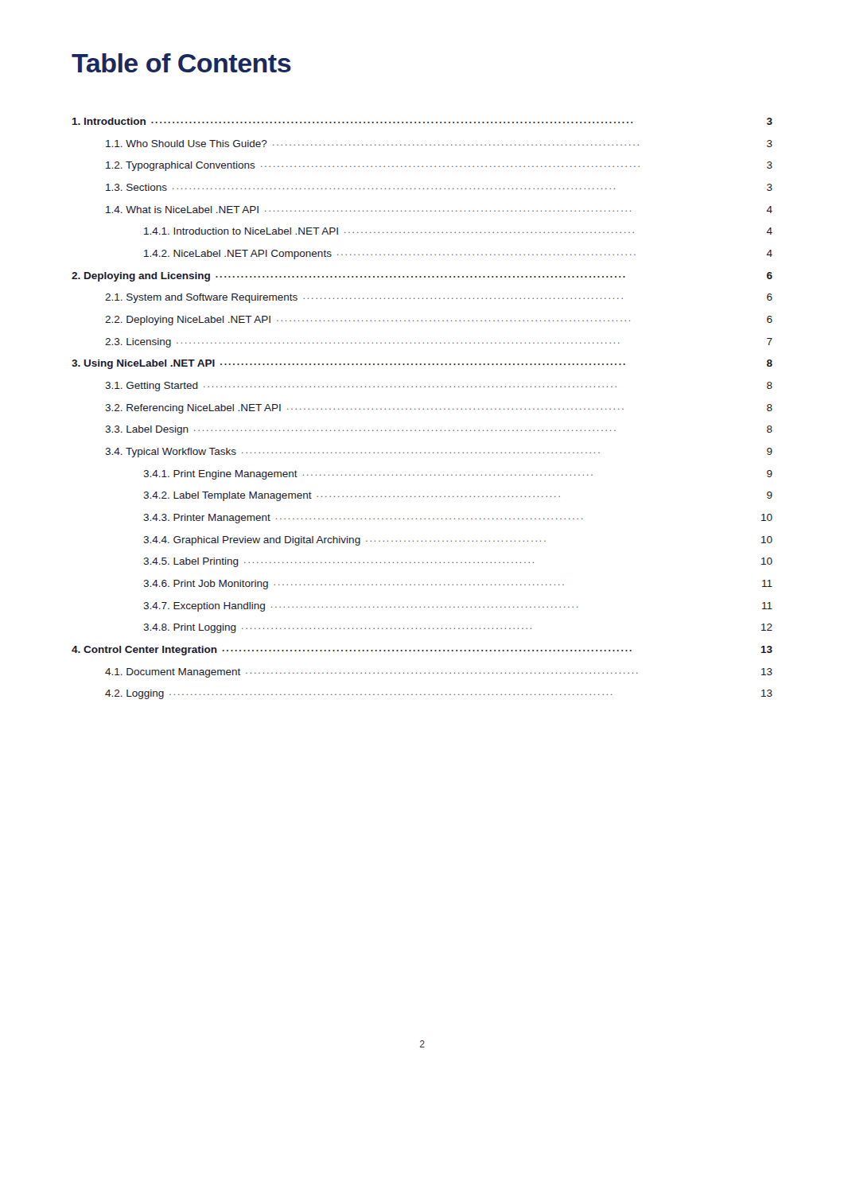Table of Contents
1. Introduction .................................................................................................................. 3
1.1. Who Should Use This Guide? ....................................................................................... 3
1.2. Typographical Conventions .......................................................................................... 3
1.3. Sections ......................................................................................................... 3
1.4. What is NiceLabel .NET API ....................................................................................... 4
1.4.1. Introduction to NiceLabel .NET API ..................................................................... 4
1.4.2. NiceLabel .NET API Components ....................................................................... 4
2. Deploying and Licensing ................................................................................................. 6
2.1. System and Software Requirements ............................................................................ 6
2.2. Deploying NiceLabel .NET API .................................................................................... 6
2.3. Licensing ......................................................................................................... 7
3. Using NiceLabel .NET API ................................................................................................ 8
3.1. Getting Started .................................................................................................. 8
3.2. Referencing NiceLabel .NET API ................................................................................ 8
3.3. Label Design .................................................................................................... 8
3.4. Typical Workflow Tasks ..................................................................................... 9
3.4.1. Print Engine Management ..................................................................... 9
3.4.2. Label Template Management .......................................................... 9
3.4.3. Printer Management ......................................................................... 10
3.4.4. Graphical Preview and Digital Archiving ........................................... 10
3.4.5. Label Printing ..................................................................... 10
3.4.6. Print Job Monitoring ..................................................................... 11
3.4.7. Exception Handling ......................................................................... 11
3.4.8. Print Logging ..................................................................... 12
4. Control Center Integration ................................................................................................. 13
4.1. Document Management ............................................................................................. 13
4.2. Logging ......................................................................................................... 13
2